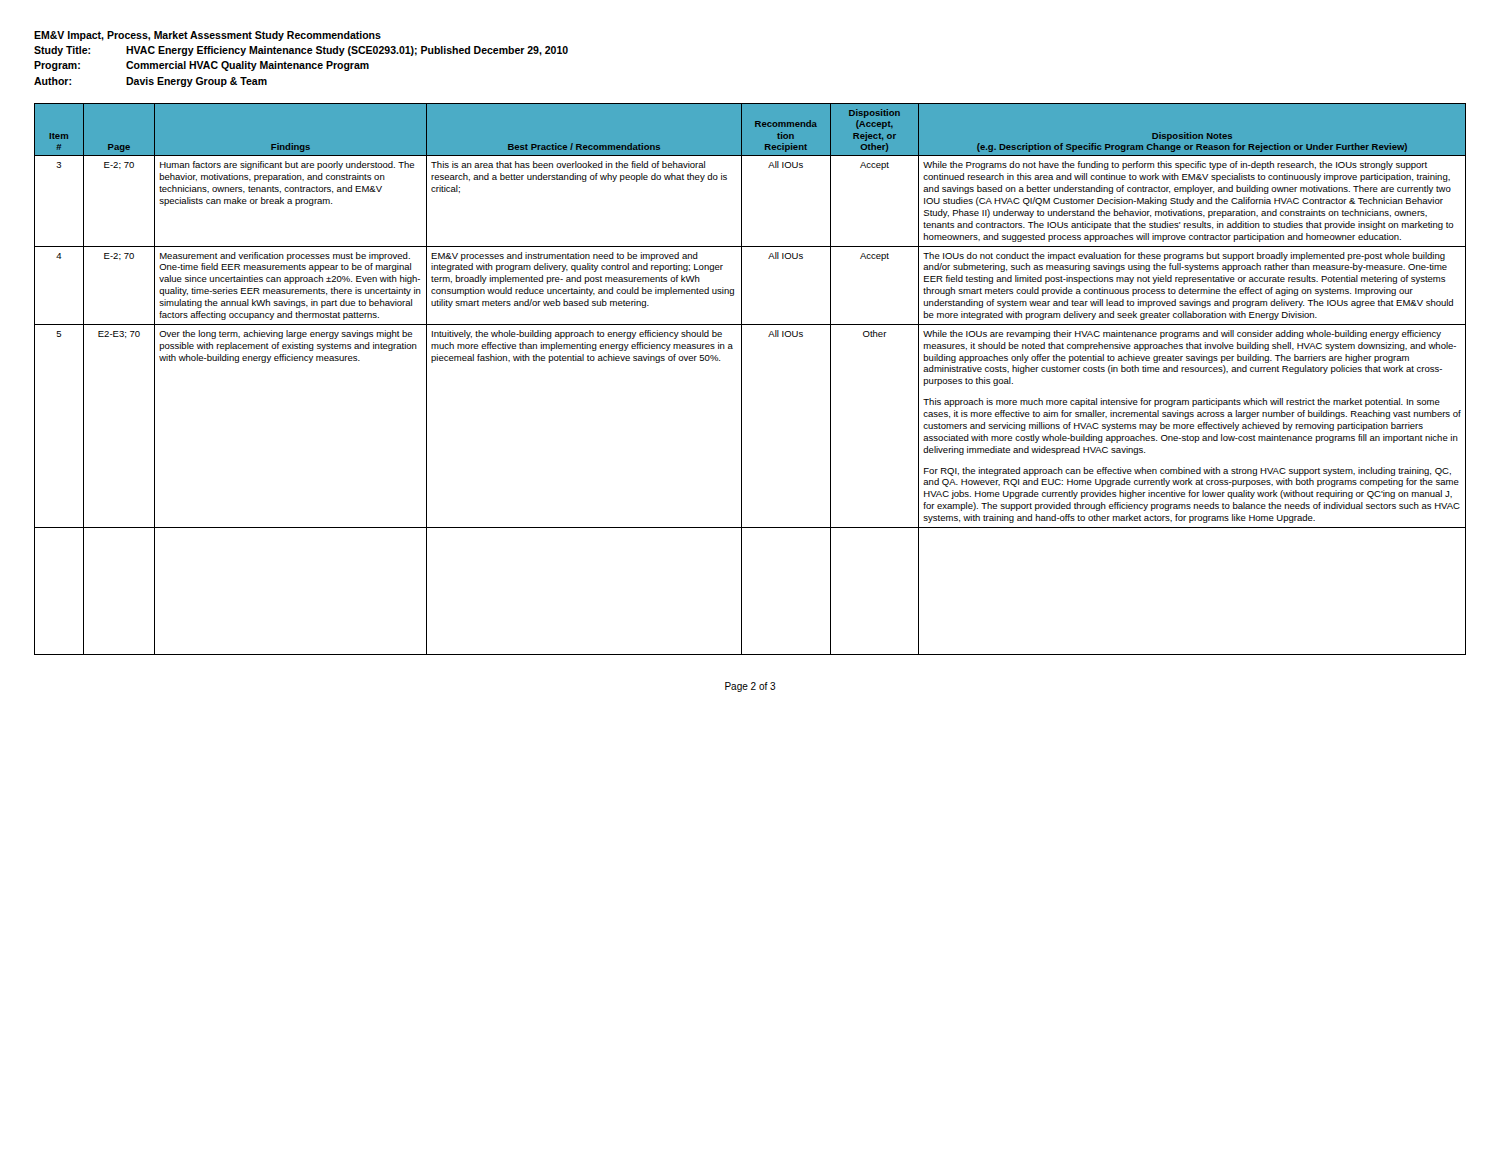EM&V Impact, Process, Market Assessment Study Recommendations
Study Title:
HVAC Energy Efficiency Maintenance Study (SCE0293.01); Published December 29, 2010
Program:
Commercial HVAC Quality Maintenance Program
Author:
Davis Energy Group & Team
| Item # | Page | Findings | Best Practice / Recommendations | Recommenda tion Recipient | Disposition (Accept, Reject, or Other) | Disposition Notes (e.g. Description of Specific Program Change or Reason for Rejection or Under Further Review) |
| --- | --- | --- | --- | --- | --- | --- |
| 3 | E-2; 70 | Human factors are significant but are poorly understood. The behavior, motivations, preparation, and constraints on technicians, owners, tenants, contractors, and EM&V specialists can make or break a program. | This is an area that has been overlooked in the field of behavioral research, and a better understanding of why people do what they do is critical; | All IOUs | Accept | While the Programs do not have the funding to perform this specific type of in-depth research, the IOUs strongly support continued research in this area and will continue to work with EM&V specialists to continuously improve participation, training, and savings based on a better understanding of contractor, employer, and building owner motivations. There are currently two IOU studies (CA HVAC QI/QM Customer Decision-Making Study and the California HVAC Contractor & Technician Behavior Study, Phase II) underway to understand the behavior, motivations, preparation, and constraints on technicians, owners, tenants and contractors. The IOUs anticipate that the studies' results, in addition to studies that provide insight on marketing to homeowners, and suggested process approaches will improve contractor participation and homeowner education. |
| 4 | E-2; 70 | Measurement and verification processes must be improved. One-time field EER measurements appear to be of marginal value since uncertainties can approach ±20%. Even with high-quality, time-series EER measurements, there is uncertainty in simulating the annual kWh savings, in part due to behavioral factors affecting occupancy and thermostat patterns. | EM&V processes and instrumentation need to be improved and integrated with program delivery, quality control and reporting; Longer term, broadly implemented pre- and post measurements of kWh consumption would reduce uncertainty, and could be implemented using utility smart meters and/or web based sub metering. | All IOUs | Accept | The IOUs do not conduct the impact evaluation for these programs but support broadly implemented pre-post whole building and/or submetering, such as measuring savings using the full-systems approach rather than measure-by-measure. One-time EER field testing and limited post-inspections may not yield representative or accurate results. Potential metering of systems through smart meters could provide a continuous process to determine the effect of aging on systems. Improving our understanding of system wear and tear will lead to improved savings and program delivery. The IOUs agree that EM&V should be more integrated with program delivery and seek greater collaboration with Energy Division. |
| 5 | E2-E3; 70 | Over the long term, achieving large energy savings might be possible with replacement of existing systems and integration with whole-building energy efficiency measures. | Intuitively, the whole-building approach to energy efficiency should be much more effective than implementing energy efficiency measures in a piecemeal fashion, with the potential to achieve savings of over 50%. | All IOUs | Other | While the IOUs are revamping their HVAC maintenance programs and will consider adding whole-building energy efficiency measures, it should be noted that comprehensive approaches that involve building shell, HVAC system downsizing, and whole-building approaches only offer the potential to achieve greater savings per building. The barriers are higher program administrative costs, higher customer costs (in both time and resources), and current Regulatory policies that work at cross-purposes to this goal. This approach is more much more capital intensive for program participants which will restrict the market potential. In some cases, it is more effective to aim for smaller, incremental savings across a larger number of buildings. Reaching vast numbers of customers and servicing millions of HVAC systems may be more effectively achieved by removing participation barriers associated with more costly whole-building approaches. One-stop and low-cost maintenance programs fill an important niche in delivering immediate and widespread HVAC savings. For RQI, the integrated approach can be effective when combined with a strong HVAC support system, including training, QC, and QA. However, RQI and EUC: Home Upgrade currently work at cross-purposes, with both programs competing for the same HVAC jobs. Home Upgrade currently provides higher incentive for lower quality work (without requiring or QC'ing on manual J, for example). The support provided through efficiency programs needs to balance the needs of individual sectors such as HVAC systems, with training and hand-offs to other market actors, for programs like Home Upgrade. |
Page 2 of 3